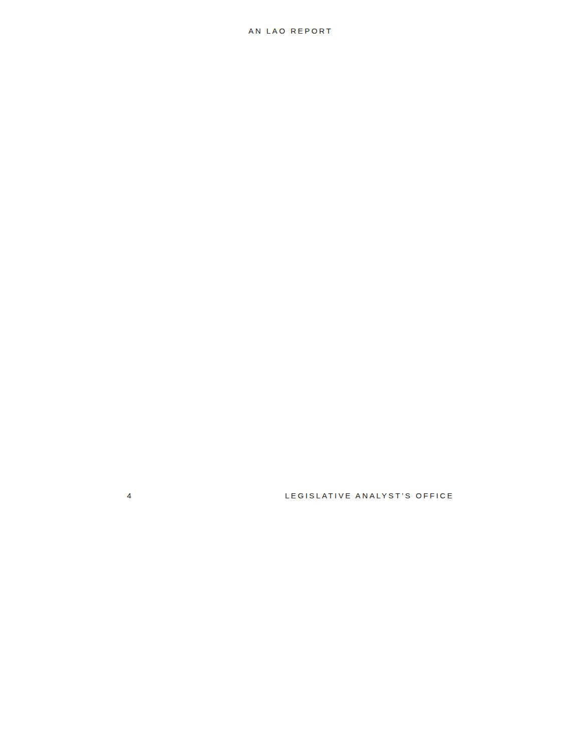An LAO Report
4
Legislative Analyst’s Office